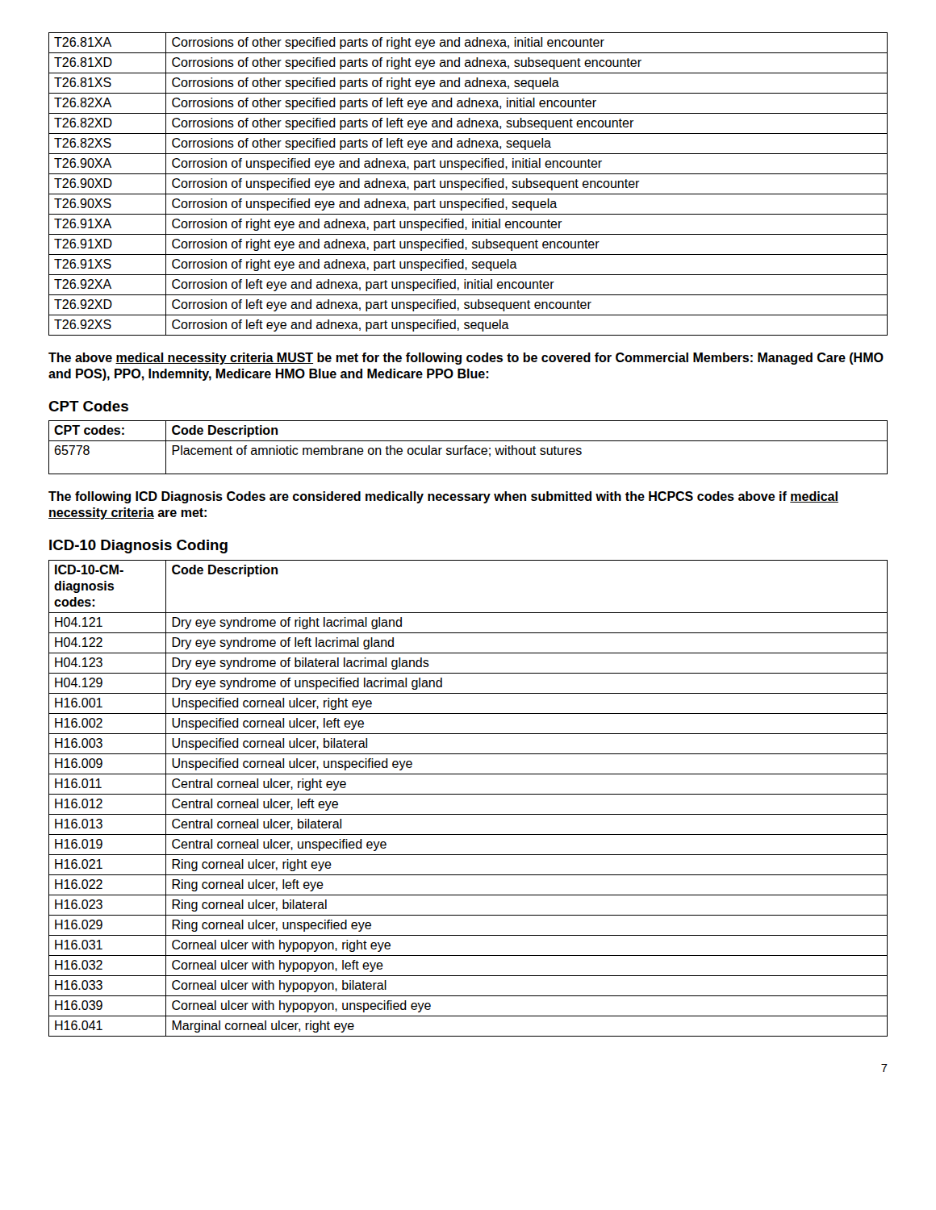| T26.81XA | Corrosions of other specified parts of right eye and adnexa, initial encounter |
| T26.81XD | Corrosions of other specified parts of right eye and adnexa, subsequent encounter |
| T26.81XS | Corrosions of other specified parts of right eye and adnexa, sequela |
| T26.82XA | Corrosions of other specified parts of left eye and adnexa, initial encounter |
| T26.82XD | Corrosions of other specified parts of left eye and adnexa, subsequent encounter |
| T26.82XS | Corrosions of other specified parts of left eye and adnexa, sequela |
| T26.90XA | Corrosion of unspecified eye and adnexa, part unspecified, initial encounter |
| T26.90XD | Corrosion of unspecified eye and adnexa, part unspecified, subsequent encounter |
| T26.90XS | Corrosion of unspecified eye and adnexa, part unspecified, sequela |
| T26.91XA | Corrosion of right eye and adnexa, part unspecified, initial encounter |
| T26.91XD | Corrosion of right eye and adnexa, part unspecified, subsequent encounter |
| T26.91XS | Corrosion of right eye and adnexa, part unspecified, sequela |
| T26.92XA | Corrosion of left eye and adnexa, part unspecified, initial encounter |
| T26.92XD | Corrosion of left eye and adnexa, part unspecified, subsequent encounter |
| T26.92XS | Corrosion of left eye and adnexa, part unspecified, sequela |
The above medical necessity criteria MUST be met for the following codes to be covered for Commercial Members: Managed Care (HMO and POS), PPO, Indemnity, Medicare HMO Blue and Medicare PPO Blue:
CPT Codes
| CPT codes: | Code Description |
| --- | --- |
| 65778 | Placement of amniotic membrane on the ocular surface; without sutures |
The following ICD Diagnosis Codes are considered medically necessary when submitted with the HCPCS codes above if medical necessity criteria are met:
ICD-10 Diagnosis Coding
| ICD-10-CM- diagnosis codes: | Code Description |
| --- | --- |
| H04.121 | Dry eye syndrome of right lacrimal gland |
| H04.122 | Dry eye syndrome of left lacrimal gland |
| H04.123 | Dry eye syndrome of bilateral lacrimal glands |
| H04.129 | Dry eye syndrome of unspecified lacrimal gland |
| H16.001 | Unspecified corneal ulcer, right eye |
| H16.002 | Unspecified corneal ulcer, left eye |
| H16.003 | Unspecified corneal ulcer, bilateral |
| H16.009 | Unspecified corneal ulcer, unspecified eye |
| H16.011 | Central corneal ulcer, right eye |
| H16.012 | Central corneal ulcer, left eye |
| H16.013 | Central corneal ulcer, bilateral |
| H16.019 | Central corneal ulcer, unspecified eye |
| H16.021 | Ring corneal ulcer, right eye |
| H16.022 | Ring corneal ulcer, left eye |
| H16.023 | Ring corneal ulcer, bilateral |
| H16.029 | Ring corneal ulcer, unspecified eye |
| H16.031 | Corneal ulcer with hypopyon, right eye |
| H16.032 | Corneal ulcer with hypopyon, left eye |
| H16.033 | Corneal ulcer with hypopyon, bilateral |
| H16.039 | Corneal ulcer with hypopyon, unspecified eye |
| H16.041 | Marginal corneal ulcer, right eye |
7